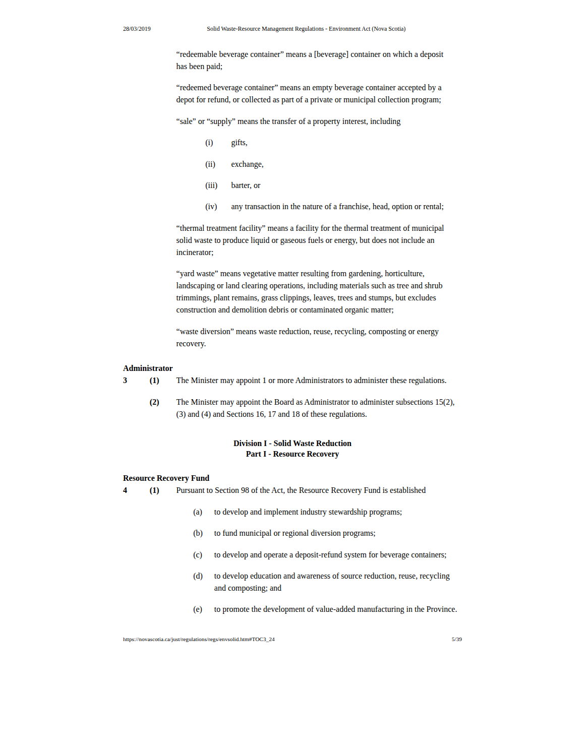28/03/2019 Solid Waste-Resource Management Regulations - Environment Act (Nova Scotia)
“redeemable beverage container” means a [beverage] container on which a deposit has been paid;
“redeemed beverage container” means an empty beverage container accepted by a depot for refund, or collected as part of a private or municipal collection program;
“sale” or “supply” means the transfer of a property interest, including
(i) gifts,
(ii) exchange,
(iii) barter, or
(iv) any transaction in the nature of a franchise, head, option or rental;
“thermal treatment facility” means a facility for the thermal treatment of municipal solid waste to produce liquid or gaseous fuels or energy, but does not include an incinerator;
“yard waste” means vegetative matter resulting from gardening, horticulture, landscaping or land clearing operations, including materials such as tree and shrub trimmings, plant remains, grass clippings, leaves, trees and stumps, but excludes construction and demolition debris or contaminated organic matter;
“waste diversion” means waste reduction, reuse, recycling, composting or energy recovery.
Administrator
3 (1) The Minister may appoint 1 or more Administrators to administer these regulations.
(2) The Minister may appoint the Board as Administrator to administer subsections 15(2), (3) and (4) and Sections 16, 17 and 18 of these regulations.
Division I - Solid Waste Reduction Part I - Resource Recovery
Resource Recovery Fund
4 (1) Pursuant to Section 98 of the Act, the Resource Recovery Fund is established
(a) to develop and implement industry stewardship programs;
(b) to fund municipal or regional diversion programs;
(c) to develop and operate a deposit-refund system for beverage containers;
(d) to develop education and awareness of source reduction, reuse, recycling and composting; and
(e) to promote the development of value-added manufacturing in the Province.
https://novascotia.ca/just/regulations/regs/envsolid.htm#TOC3_24 5/39